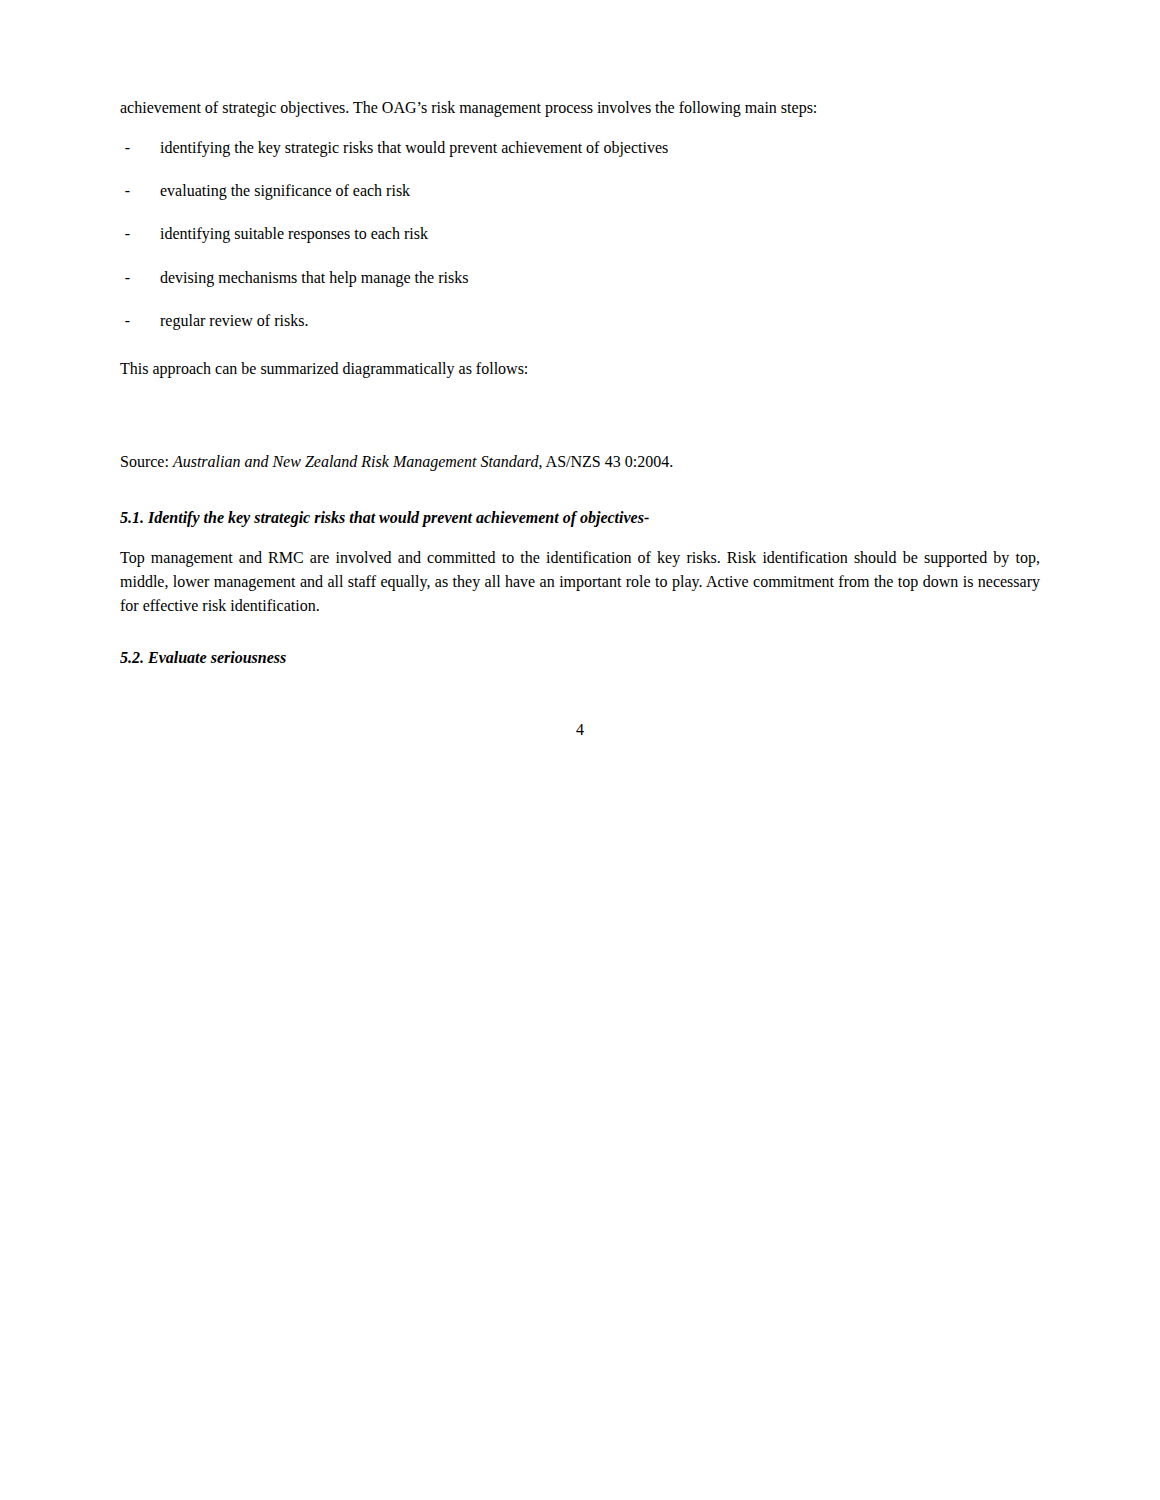achievement of strategic objectives. The OAG’s risk management process involves the following main steps:
identifying the key strategic risks that would prevent achievement of objectives
evaluating the significance of each risk
identifying suitable responses to each risk
devising mechanisms that help manage the risks
regular review of risks.
This approach can be summarized diagrammatically as follows:
Source: Australian and New Zealand Risk Management Standard, AS/NZS 43 0:2004.
5.1. Identify the key strategic risks that would prevent achievement of objectives-
Top management and RMC are involved and committed to the identification of key risks. Risk identification should be supported by top, middle, lower management and all staff equally, as they all have an important role to play. Active commitment from the top down is necessary for effective risk identification.
5.2. Evaluate seriousness
4